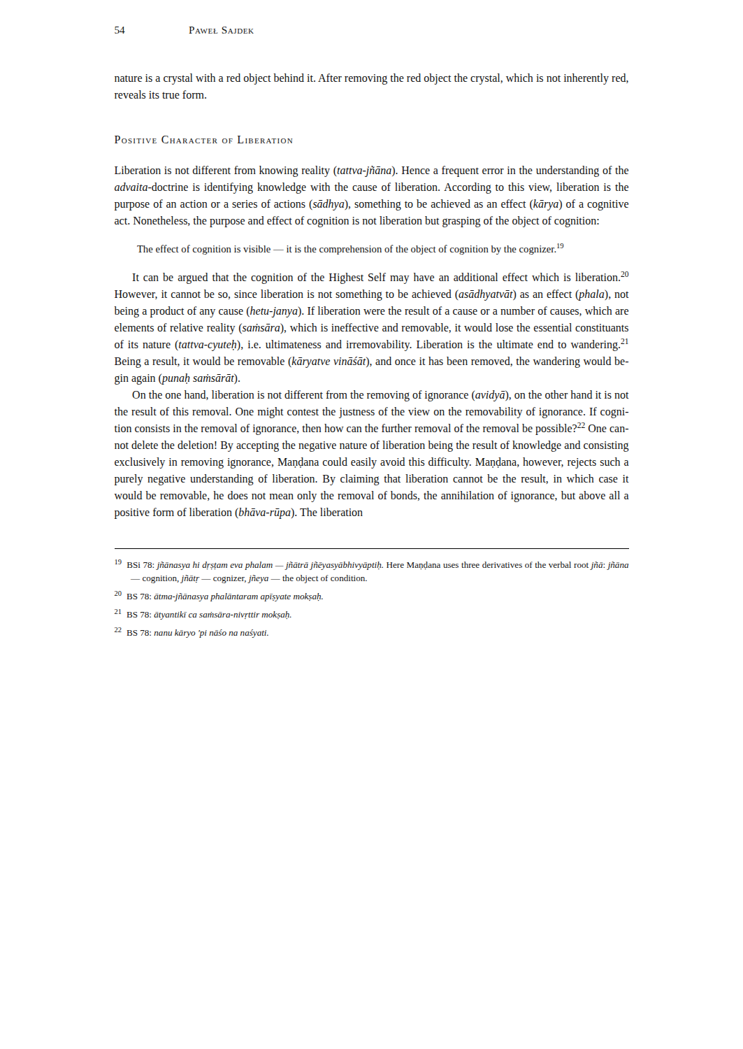54 Paweł Sajdek
nature is a crystal with a red object behind it. After removing the red object the crystal, which is not inherently red, reveals its true form.
Positive Character of Liberation
Liberation is not different from knowing reality (tattva-jñāna). Hence a frequent error in the understanding of the advaita-doctrine is identifying knowledge with the cause of liberation. According to this view, liberation is the purpose of an action or a series of actions (sādhya), something to be achieved as an effect (kārya) of a cognitive act. Nonetheless, the purpose and effect of cognition is not liberation but grasping of the object of cognition:
The effect of cognition is visible — it is the comprehension of the object of cognition by the cognizer.19
It can be argued that the cognition of the Highest Self may have an additional effect which is liberation.20 However, it cannot be so, since liberation is not something to be achieved (asādhyatvāt) as an effect (phala), not being a product of any cause (hetu-janya). If liberation were the result of a cause or a number of causes, which are elements of relative reality (saṁsāra), which is ineffective and removable, it would lose the essential constituants of its nature (tattva-cyuteḥ), i.e. ultimateness and irremovability. Liberation is the ultimate end to wandering.21 Being a result, it would be removable (kāryatve vināśāt), and once it has been removed, the wandering would begin again (punaḥ saṁsārāt).
On the one hand, liberation is not different from the removing of ignorance (avidyā), on the other hand it is not the result of this removal. One might contest the justness of the view on the removability of ignorance. If cognition consists in the removal of ignorance, then how can the further removal of the removal be possible?22 One cannot delete the deletion! By accepting the negative nature of liberation being the result of knowledge and consisting exclusively in removing ignorance, Maṇḍana could easily avoid this difficulty. Maṇḍana, however, rejects such a purely negative understanding of liberation. By claiming that liberation cannot be the result, in which case it would be removable, he does not mean only the removal of bonds, the annihilation of ignorance, but above all a positive form of liberation (bhāva-rūpa). The liberation
19 BSi 78: jñānasya hi dṛṣṭam eva phalam — jñātrā jñēyasyābhivyāptiḥ. Here Maṇḍana uses three derivatives of the verbal root jñā: jñāna — cognition, jñātṛ — cognizer, jñeya — the object of condition.
20 BS 78: ātma-jñānasya phalāntaram apīṣyate mokṣaḥ.
21 BS 78: ātyantikī ca saṁsāra-nivṛttir mokṣaḥ.
22 BS 78: nanu kāryo 'pi nāśo na naśyati.